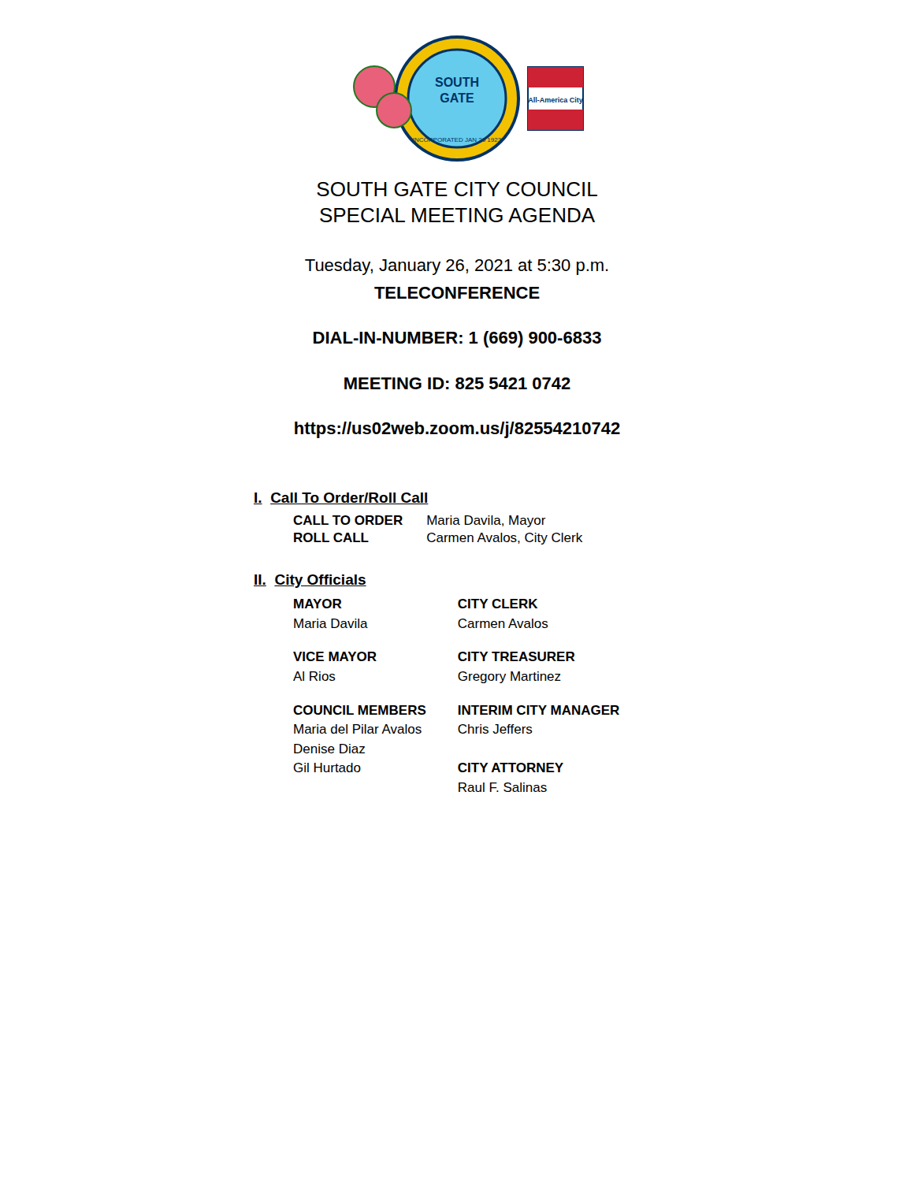SOUTH GATE CITY COUNCIL
SPECIAL MEETING AGENDA
Tuesday, January 26, 2021 at 5:30 p.m.
TELECONFERENCE
DIAL-IN-NUMBER: 1 (669) 900-6833
MEETING ID: 825 5421 0742
https://us02web.zoom.us/j/82554210742
I. Call To Order/Roll Call
| CALL TO ORDER | Maria Davila, Mayor |
| ROLL CALL | Carmen Avalos, City Clerk |
II. City Officials
| MAYOR | CITY CLERK |
| Maria Davila | Carmen Avalos |
| VICE MAYOR | CITY TREASURER |
| Al Rios | Gregory Martinez |
| COUNCIL MEMBERS | INTERIM CITY MANAGER |
| Maria del Pilar Avalos | Chris Jeffers |
| Denise Diaz | |
| Gil Hurtado | CITY ATTORNEY |
| | Raul F. Salinas |